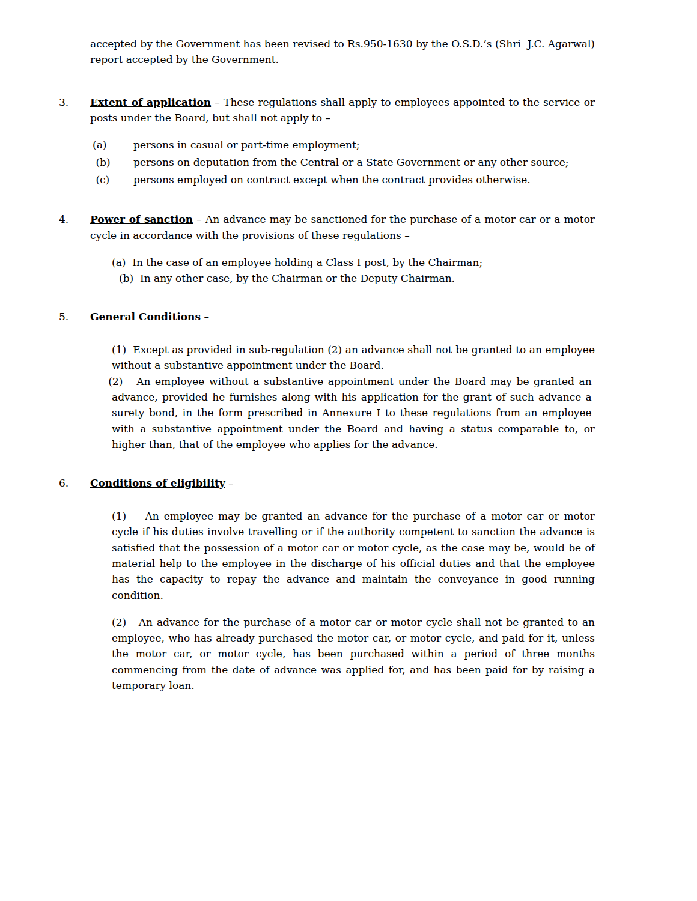accepted by the Government has been revised to Rs.950-1630 by the O.S.D.’s (Shri J.C. Agarwal) report accepted by the Government.
3.
Extent of application – These regulations shall apply to employees appointed to the service or posts under the Board, but shall not apply to –
(a) persons in casual or part-time employment;
(b) persons on deputation from the Central or a State Government or any other source;
(c) persons employed on contract except when the contract provides otherwise.
4.
Power of sanction – An advance may be sanctioned for the purchase of a motor car or a motor cycle in accordance with the provisions of these regulations –
(a) In the case of an employee holding a Class I post, by the Chairman;
(b) In any other case, by the Chairman or the Deputy Chairman.
5.
General Conditions –
(1) Except as provided in sub-regulation (2) an advance shall not be granted to an employee without a substantive appointment under the Board.
(2) An employee without a substantive appointment under the Board may be granted an advance, provided he furnishes along with his application for the grant of such advance a surety bond, in the form prescribed in Annexure I to these regulations from an employee with a substantive appointment under the Board and having a status comparable to, or higher than, that of the employee who applies for the advance.
6.
Conditions of eligibility –
(1) An employee may be granted an advance for the purchase of a motor car or motor cycle if his duties involve travelling or if the authority competent to sanction the advance is satisfied that the possession of a motor car or motor cycle, as the case may be, would be of material help to the employee in the discharge of his official duties and that the employee has the capacity to repay the advance and maintain the conveyance in good running condition.
(2) An advance for the purchase of a motor car or motor cycle shall not be granted to an employee, who has already purchased the motor car, or motor cycle, and paid for it, unless the motor car, or motor cycle, has been purchased within a period of three months commencing from the date of advance was applied for, and has been paid for by raising a temporary loan.